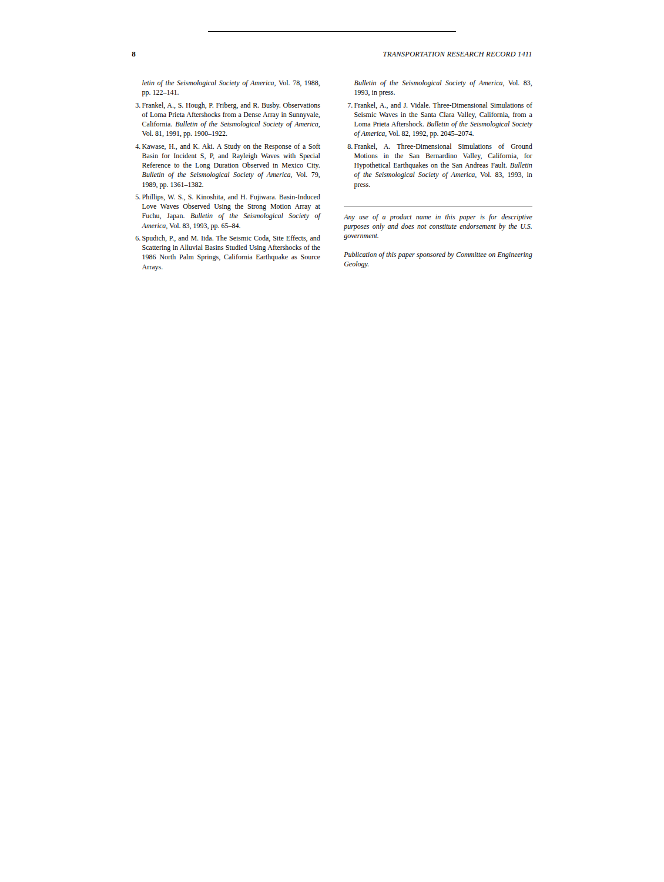8
TRANSPORTATION RESEARCH RECORD 1411
letin of the Seismological Society of America, Vol. 78, 1988, pp. 122–141.
3. Frankel, A., S. Hough, P. Friberg, and R. Busby. Observations of Loma Prieta Aftershocks from a Dense Array in Sunnyvale, California. Bulletin of the Seismological Society of America, Vol. 81, 1991, pp. 1900–1922.
4. Kawase, H., and K. Aki. A Study on the Response of a Soft Basin for Incident S, P, and Rayleigh Waves with Special Reference to the Long Duration Observed in Mexico City. Bulletin of the Seismological Society of America, Vol. 79, 1989, pp. 1361–1382.
5. Phillips, W. S., S. Kinoshita, and H. Fujiwara. Basin-Induced Love Waves Observed Using the Strong Motion Array at Fuchu, Japan. Bulletin of the Seismological Society of America, Vol. 83, 1993, pp. 65–84.
6. Spudich, P., and M. Iida. The Seismic Coda, Site Effects, and Scattering in Alluvial Basins Studied Using Aftershocks of the 1986 North Palm Springs, California Earthquake as Source Arrays.
Bulletin of the Seismological Society of America, Vol. 83, 1993, in press.
7. Frankel, A., and J. Vidale. Three-Dimensional Simulations of Seismic Waves in the Santa Clara Valley, California, from a Loma Prieta Aftershock. Bulletin of the Seismological Society of America, Vol. 82, 1992, pp. 2045–2074.
8. Frankel, A. Three-Dimensional Simulations of Ground Motions in the San Bernardino Valley, California, for Hypothetical Earthquakes on the San Andreas Fault. Bulletin of the Seismological Society of America, Vol. 83, 1993, in press.
Any use of a product name in this paper is for descriptive purposes only and does not constitute endorsement by the U.S. government.
Publication of this paper sponsored by Committee on Engineering Geology.